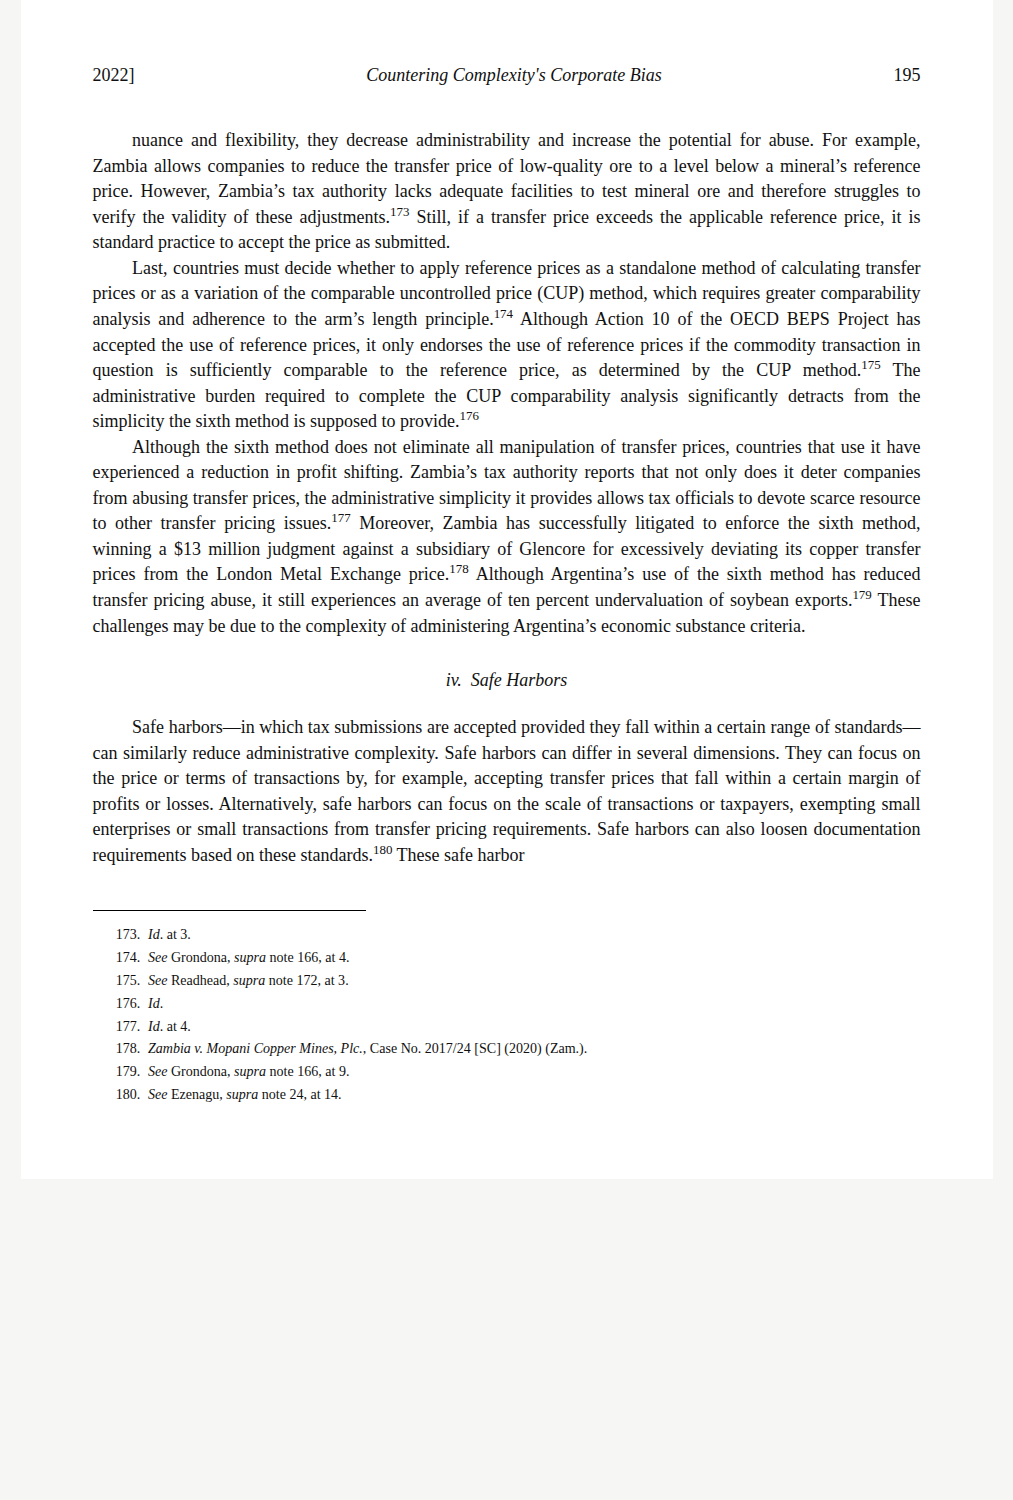2022] Countering Complexity's Corporate Bias 195
nuance and flexibility, they decrease administrability and increase the potential for abuse. For example, Zambia allows companies to reduce the transfer price of low-quality ore to a level below a mineral’s reference price. However, Zambia’s tax authority lacks adequate facilities to test mineral ore and therefore struggles to verify the validity of these adjustments.173 Still, if a transfer price exceeds the applicable reference price, it is standard practice to accept the price as submitted.
Last, countries must decide whether to apply reference prices as a standalone method of calculating transfer prices or as a variation of the comparable uncontrolled price (CUP) method, which requires greater comparability analysis and adherence to the arm’s length principle.174 Although Action 10 of the OECD BEPS Project has accepted the use of reference prices, it only endorses the use of reference prices if the commodity transaction in question is sufficiently comparable to the reference price, as determined by the CUP method.175 The administrative burden required to complete the CUP comparability analysis significantly detracts from the simplicity the sixth method is supposed to provide.176
Although the sixth method does not eliminate all manipulation of transfer prices, countries that use it have experienced a reduction in profit shifting. Zambia’s tax authority reports that not only does it deter companies from abusing transfer prices, the administrative simplicity it provides allows tax officials to devote scarce resource to other transfer pricing issues.177 Moreover, Zambia has successfully litigated to enforce the sixth method, winning a $13 million judgment against a subsidiary of Glencore for excessively deviating its copper transfer prices from the London Metal Exchange price.178 Although Argentina’s use of the sixth method has reduced transfer pricing abuse, it still experiences an average of ten percent undervaluation of soybean exports.179 These challenges may be due to the complexity of administering Argentina’s economic substance criteria.
iv. Safe Harbors
Safe harbors—in which tax submissions are accepted provided they fall within a certain range of standards—can similarly reduce administrative complexity. Safe harbors can differ in several dimensions. They can focus on the price or terms of transactions by, for example, accepting transfer prices that fall within a certain margin of profits or losses. Alternatively, safe harbors can focus on the scale of transactions or taxpayers, exempting small enterprises or small transactions from transfer pricing requirements. Safe harbors can also loosen documentation requirements based on these standards.180 These safe harbor
173. Id. at 3.
174. See Grondona, supra note 166, at 4.
175. See Readhead, supra note 172, at 3.
176. Id.
177. Id. at 4.
178. Zambia v. Mopani Copper Mines, Plc., Case No. 2017/24 [SC] (2020) (Zam.).
179. See Grondona, supra note 166, at 9.
180. See Ezenagu, supra note 24, at 14.